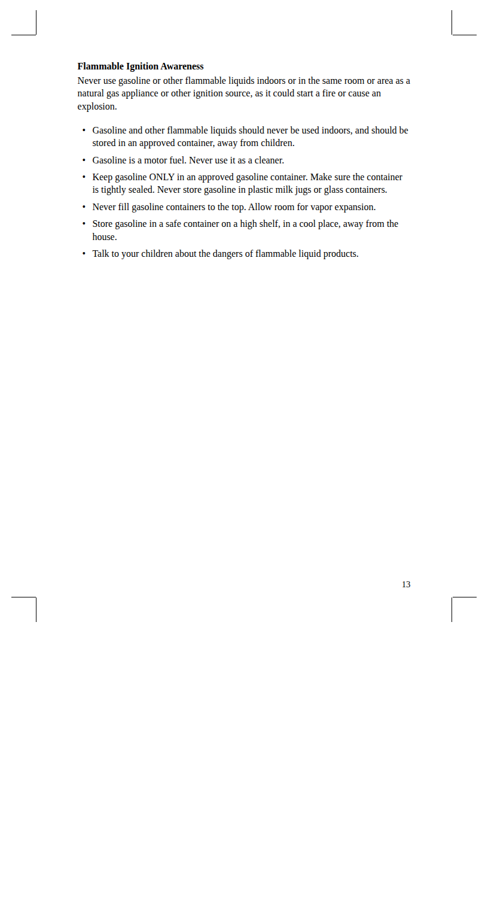Flammable Ignition Awareness
Never use gasoline or other flammable liquids indoors or in the same room or area as a natural gas appliance or other ignition source, as it could start a fire or cause an explosion.
Gasoline and other flammable liquids should never be used indoors, and should be stored in an approved container, away from children.
Gasoline is a motor fuel. Never use it as a cleaner.
Keep gasoline ONLY in an approved gasoline container. Make sure the container is tightly sealed. Never store gasoline in plastic milk jugs or glass containers.
Never fill gasoline containers to the top. Allow room for vapor expansion.
Store gasoline in a safe container on a high shelf, in a cool place, away from the house.
Talk to your children about the dangers of flammable liquid products.
13